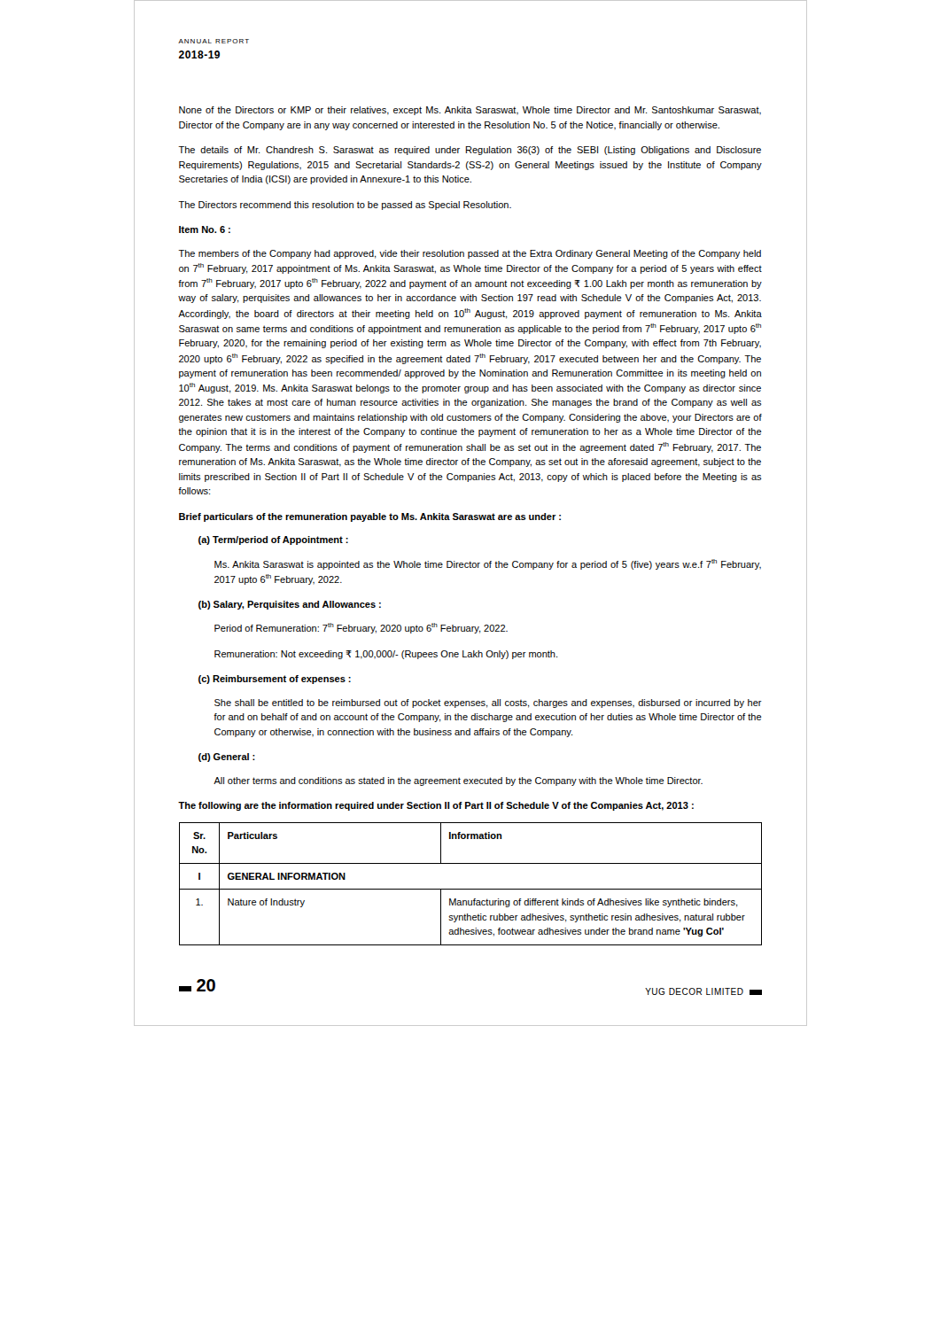ANNUAL REPORT
2018-19
None of the Directors or KMP or their relatives, except Ms. Ankita Saraswat, Whole time Director and Mr. Santoshkumar Saraswat, Director of the Company are in any way concerned or interested in the Resolution No. 5 of the Notice, financially or otherwise.
The details of Mr. Chandresh S. Saraswat as required under Regulation 36(3) of the SEBI (Listing Obligations and Disclosure Requirements) Regulations, 2015 and Secretarial Standards-2 (SS-2) on General Meetings issued by the Institute of Company Secretaries of India (ICSI) are provided in Annexure-1 to this Notice.
The Directors recommend this resolution to be passed as Special Resolution.
Item No. 6 :
The members of the Company had approved, vide their resolution passed at the Extra Ordinary General Meeting of the Company held on 7th February, 2017 appointment of Ms. Ankita Saraswat, as Whole time Director of the Company for a period of 5 years with effect from 7th February, 2017 upto 6th February, 2022 and payment of an amount not exceeding ₹ 1.00 Lakh per month as remuneration by way of salary, perquisites and allowances to her in accordance with Section 197 read with Schedule V of the Companies Act, 2013. Accordingly, the board of directors at their meeting held on 10th August, 2019 approved payment of remuneration to Ms. Ankita Saraswat on same terms and conditions of appointment and remuneration as applicable to the period from 7th February, 2017 upto 6th February, 2020, for the remaining period of her existing term as Whole time Director of the Company, with effect from 7th February, 2020 upto 6th February, 2022 as specified in the agreement dated 7th February, 2017 executed between her and the Company. The payment of remuneration has been recommended/ approved by the Nomination and Remuneration Committee in its meeting held on 10th August, 2019. Ms. Ankita Saraswat belongs to the promoter group and has been associated with the Company as director since 2012. She takes at most care of human resource activities in the organization. She manages the brand of the Company as well as generates new customers and maintains relationship with old customers of the Company. Considering the above, your Directors are of the opinion that it is in the interest of the Company to continue the payment of remuneration to her as a Whole time Director of the Company. The terms and conditions of payment of remuneration shall be as set out in the agreement dated 7th February, 2017. The remuneration of Ms. Ankita Saraswat, as the Whole time director of the Company, as set out in the aforesaid agreement, subject to the limits prescribed in Section II of Part II of Schedule V of the Companies Act, 2013, copy of which is placed before the Meeting is as follows:
Brief particulars of the remuneration payable to Ms. Ankita Saraswat are as under :
(a) Term/period of Appointment :
Ms. Ankita Saraswat is appointed as the Whole time Director of the Company for a period of 5 (five) years w.e.f 7th February, 2017 upto 6th February, 2022.
(b) Salary, Perquisites and Allowances :
Period of Remuneration: 7th February, 2020 upto 6th February, 2022.
Remuneration: Not exceeding ₹ 1,00,000/- (Rupees One Lakh Only) per month.
(c) Reimbursement of expenses :
She shall be entitled to be reimbursed out of pocket expenses, all costs, charges and expenses, disbursed or incurred by her for and on behalf of and on account of the Company, in the discharge and execution of her duties as Whole time Director of the Company or otherwise, in connection with the business and affairs of the Company.
(d) General :
All other terms and conditions as stated in the agreement executed by the Company with the Whole time Director.
The following are the information required under Section II of Part II of Schedule V of the Companies Act, 2013 :
| Sr. No. | Particulars | Information |
| --- | --- | --- |
| I | GENERAL INFORMATION |
| 1. | Nature of Industry | Manufacturing of different kinds of Adhesives like synthetic binders, synthetic rubber adhesives, synthetic resin adhesives, natural rubber adhesives, footwear adhesives under the brand name 'Yug Col' |
20
YUG DECOR LIMITED